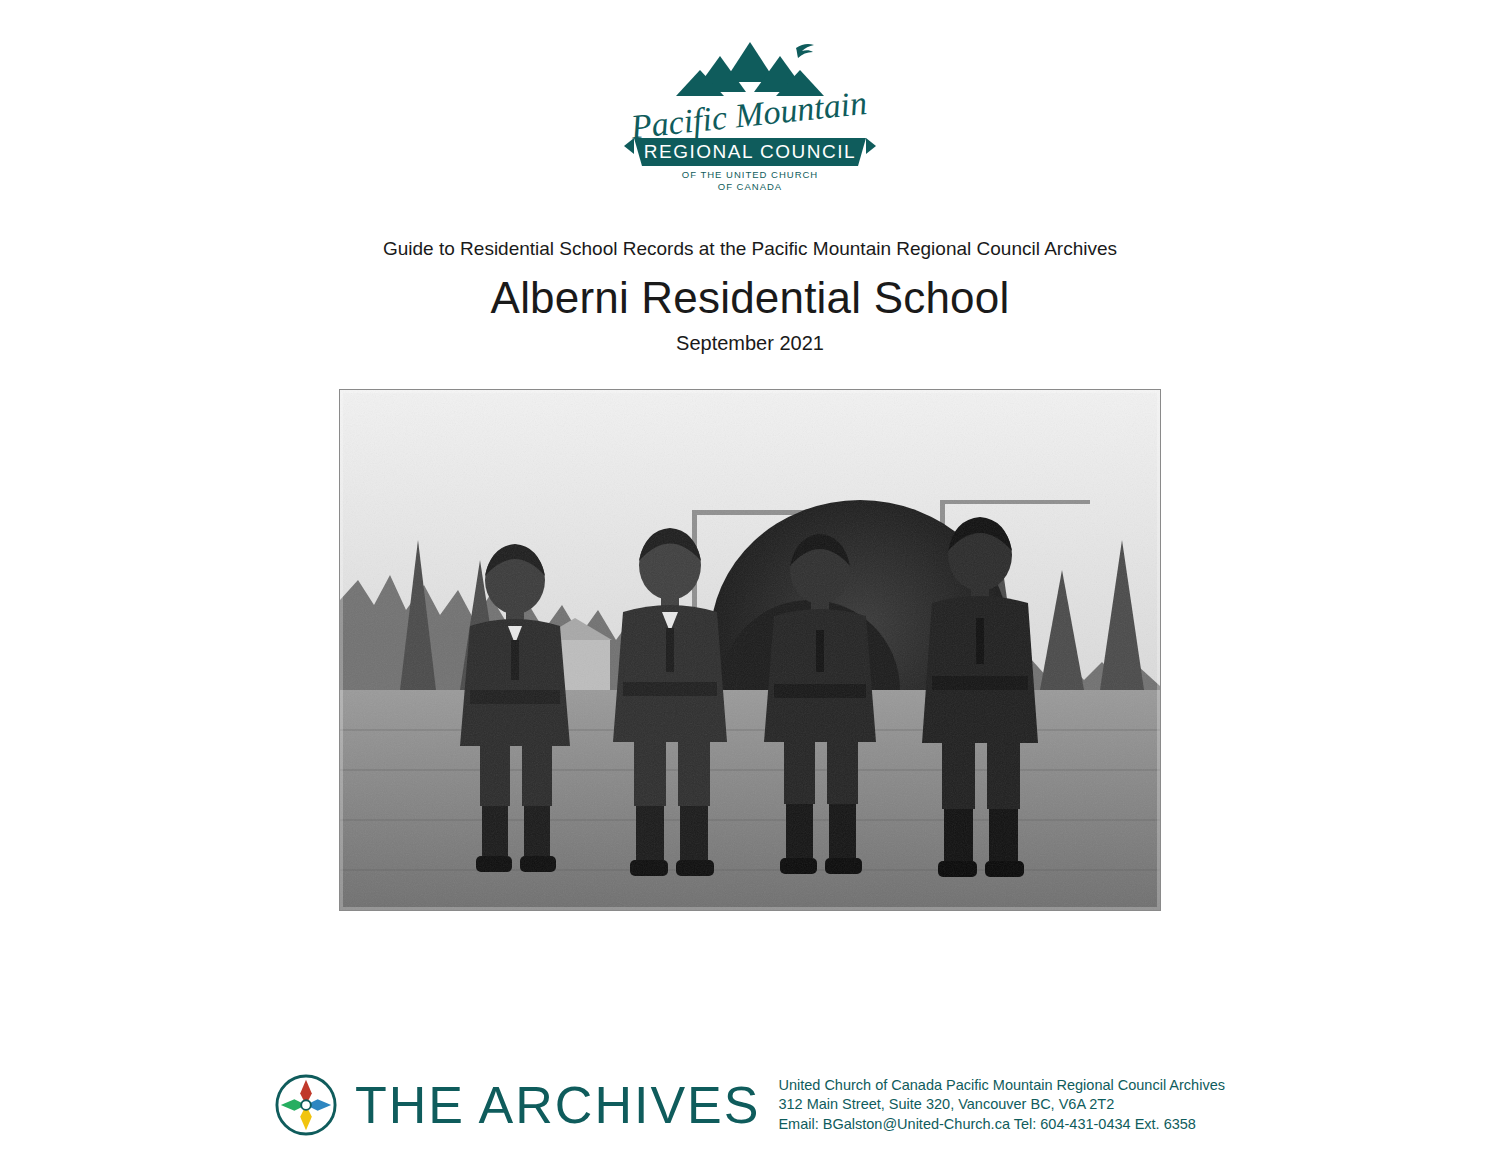Pacific Mountain REGIONAL COUNCIL OF THE UNITED CHURCH OF CANADA
Guide to Residential School Records at the Pacific Mountain Regional Council Archives
Alberni Residential School
September 2021
THE ARCHIVES
United Church of Canada Pacific Mountain Regional Council Archives 312 Main Street, Suite 320, Vancouver BC, V6A 2T2 Email: BGalston@United-Church.ca Tel: 604-431-0434 Ext. 6358